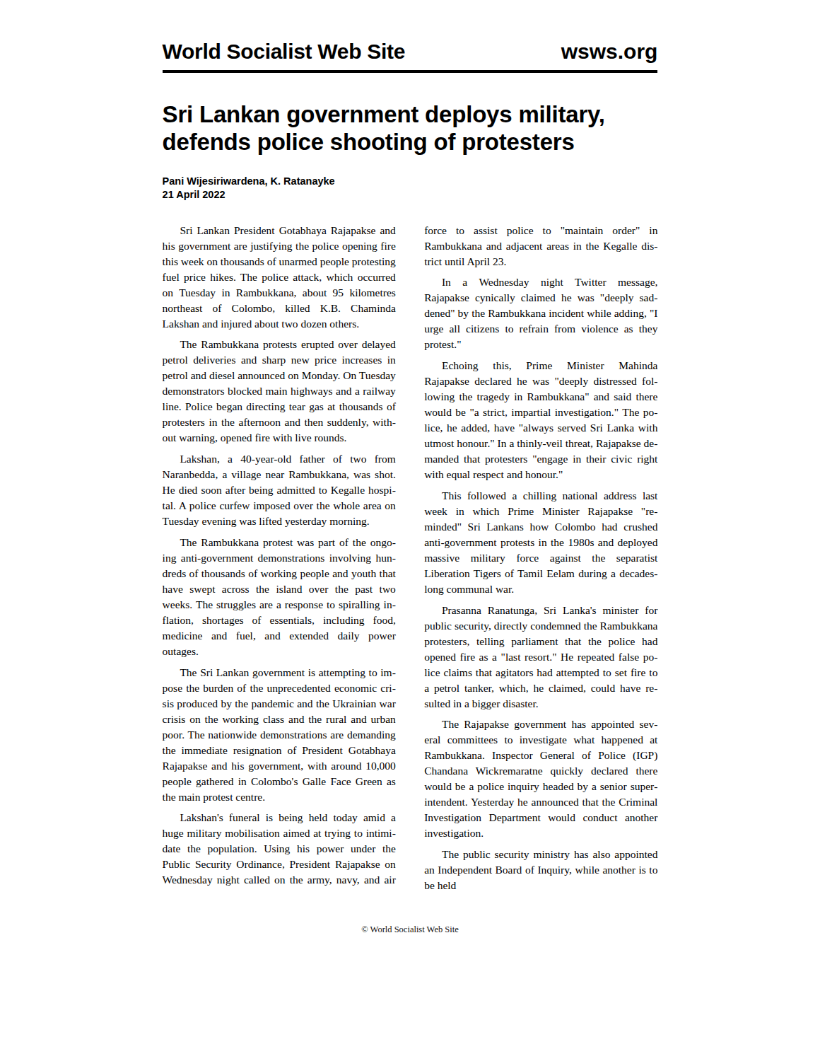World Socialist Web Site
wsws.org
Sri Lankan government deploys military, defends police shooting of protesters
Pani Wijesiriwardena, K. Ratanayke 21 April 2022
Sri Lankan President Gotabhaya Rajapakse and his government are justifying the police opening fire this week on thousands of unarmed people protesting fuel price hikes. The police attack, which occurred on Tuesday in Rambukkana, about 95 kilometres northeast of Colombo, killed K.B. Chaminda Lakshan and injured about two dozen others.
The Rambukkana protests erupted over delayed petrol deliveries and sharp new price increases in petrol and diesel announced on Monday. On Tuesday demonstrators blocked main highways and a railway line. Police began directing tear gas at thousands of protesters in the afternoon and then suddenly, without warning, opened fire with live rounds.
Lakshan, a 40-year-old father of two from Naranbedda, a village near Rambukkana, was shot. He died soon after being admitted to Kegalle hospital. A police curfew imposed over the whole area on Tuesday evening was lifted yesterday morning.
The Rambukkana protest was part of the ongoing anti-government demonstrations involving hundreds of thousands of working people and youth that have swept across the island over the past two weeks. The struggles are a response to spiralling inflation, shortages of essentials, including food, medicine and fuel, and extended daily power outages.
The Sri Lankan government is attempting to impose the burden of the unprecedented economic crisis produced by the pandemic and the Ukrainian war crisis on the working class and the rural and urban poor. The nationwide demonstrations are demanding the immediate resignation of President Gotabhaya Rajapakse and his government, with around 10,000 people gathered in Colombo's Galle Face Green as the main protest centre.
Lakshan's funeral is being held today amid a huge military mobilisation aimed at trying to intimidate the population. Using his power under the Public Security Ordinance, President Rajapakse on Wednesday night called on the army, navy, and air force to assist police to "maintain order" in Rambukkana and adjacent areas in the Kegalle district until April 23.
In a Wednesday night Twitter message, Rajapakse cynically claimed he was "deeply saddened" by the Rambukkana incident while adding, "I urge all citizens to refrain from violence as they protest."
Echoing this, Prime Minister Mahinda Rajapakse declared he was "deeply distressed following the tragedy in Rambukkana" and said there would be "a strict, impartial investigation." The police, he added, have "always served Sri Lanka with utmost honour." In a thinly-veil threat, Rajapakse demanded that protesters "engage in their civic right with equal respect and honour."
This followed a chilling national address last week in which Prime Minister Rajapakse "reminded" Sri Lankans how Colombo had crushed anti-government protests in the 1980s and deployed massive military force against the separatist Liberation Tigers of Tamil Eelam during a decades-long communal war.
Prasanna Ranatunga, Sri Lanka's minister for public security, directly condemned the Rambukkana protesters, telling parliament that the police had opened fire as a "last resort." He repeated false police claims that agitators had attempted to set fire to a petrol tanker, which, he claimed, could have resulted in a bigger disaster.
The Rajapakse government has appointed several committees to investigate what happened at Rambukkana. Inspector General of Police (IGP) Chandana Wickremaratne quickly declared there would be a police inquiry headed by a senior superintendent. Yesterday he announced that the Criminal Investigation Department would conduct another investigation.
The public security ministry has also appointed an Independent Board of Inquiry, while another is to be held
© World Socialist Web Site